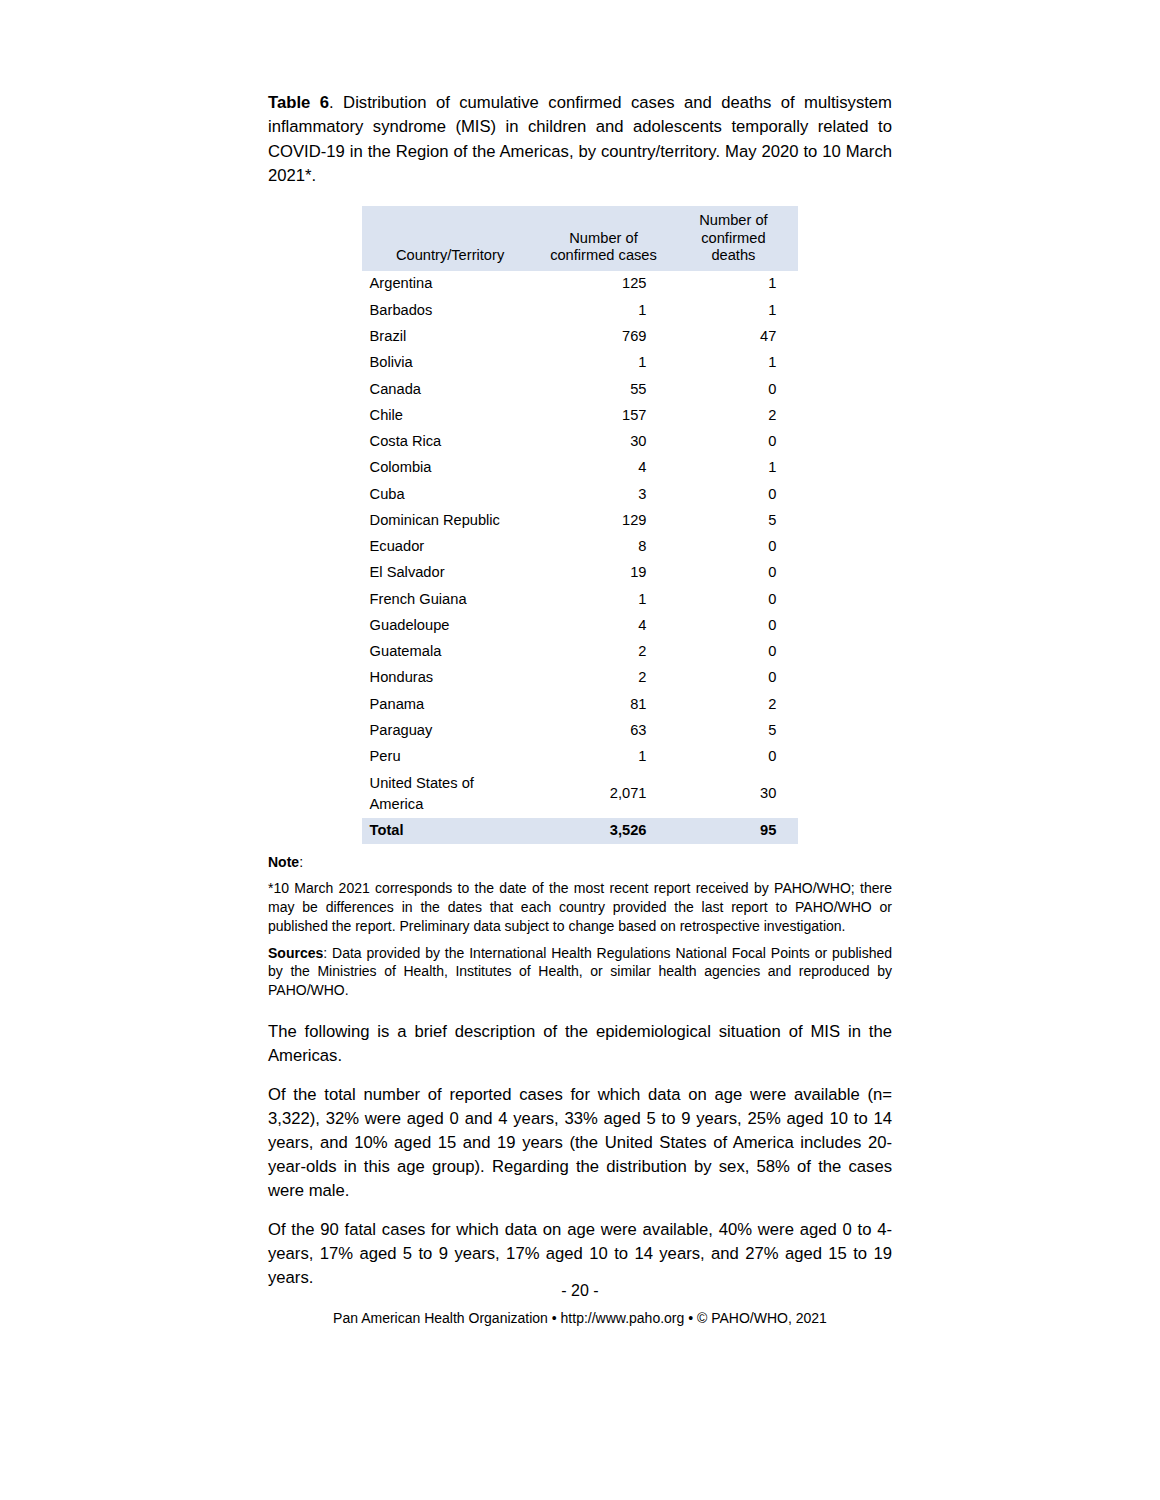Table 6. Distribution of cumulative confirmed cases and deaths of multisystem inflammatory syndrome (MIS) in children and adolescents temporally related to COVID-19 in the Region of the Americas, by country/territory. May 2020 to 10 March 2021*.
| Country/Territory | Number of confirmed cases | Number of confirmed deaths |
| --- | --- | --- |
| Argentina | 125 | 1 |
| Barbados | 1 | 1 |
| Brazil | 769 | 47 |
| Bolivia | 1 | 1 |
| Canada | 55 | 0 |
| Chile | 157 | 2 |
| Costa Rica | 30 | 0 |
| Colombia | 4 | 1 |
| Cuba | 3 | 0 |
| Dominican Republic | 129 | 5 |
| Ecuador | 8 | 0 |
| El Salvador | 19 | 0 |
| French Guiana | 1 | 0 |
| Guadeloupe | 4 | 0 |
| Guatemala | 2 | 0 |
| Honduras | 2 | 0 |
| Panama | 81 | 2 |
| Paraguay | 63 | 5 |
| Peru | 1 | 0 |
| United States of America | 2,071 | 30 |
| Total | 3,526 | 95 |
Note:
*10 March 2021 corresponds to the date of the most recent report received by PAHO/WHO; there may be differences in the dates that each country provided the last report to PAHO/WHO or published the report. Preliminary data subject to change based on retrospective investigation.
Sources: Data provided by the International Health Regulations National Focal Points or published by the Ministries of Health, Institutes of Health, or similar health agencies and reproduced by PAHO/WHO.
The following is a brief description of the epidemiological situation of MIS in the Americas.
Of the total number of reported cases for which data on age were available (n= 3,322), 32% were aged 0 and 4 years, 33% aged 5 to 9 years, 25% aged 10 to 14 years, and 10% aged 15 and 19 years (the United States of America includes 20-year-olds in this age group). Regarding the distribution by sex, 58% of the cases were male.
Of the 90 fatal cases for which data on age were available, 40% were aged 0 to 4-years, 17% aged 5 to 9 years, 17% aged 10 to 14 years, and 27% aged 15 to 19 years.
- 20 -
Pan American Health Organization • http://www.paho.org • © PAHO/WHO, 2021